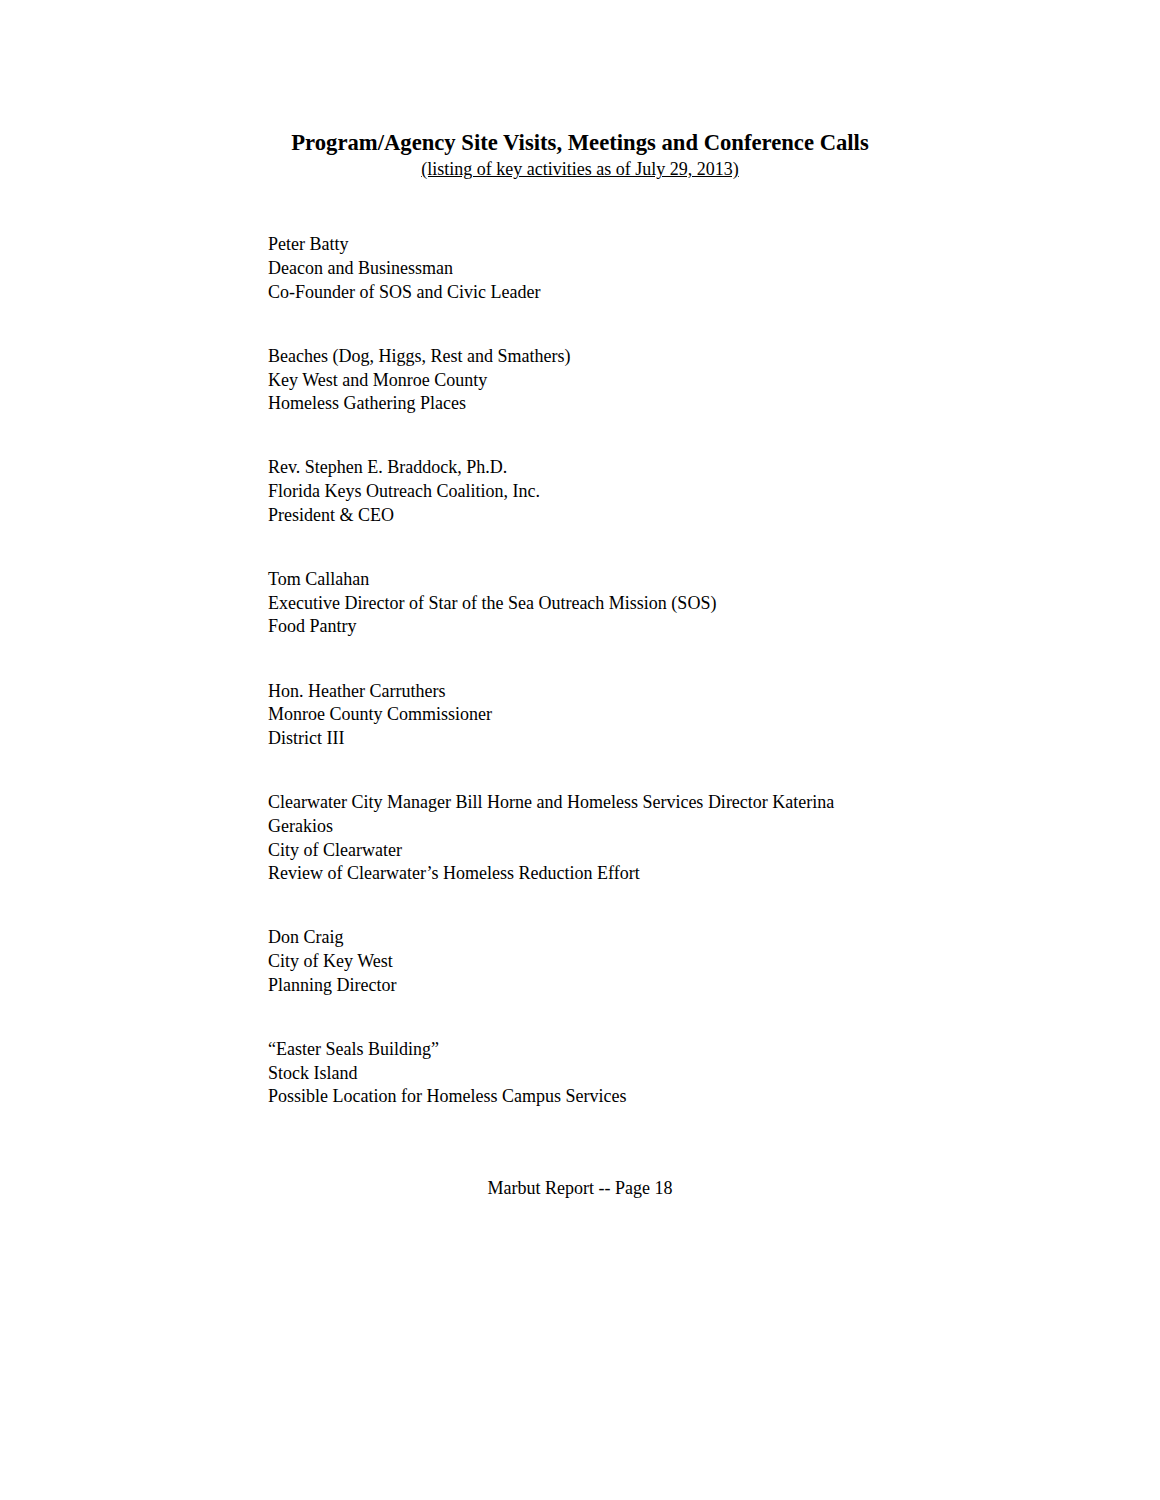Program/Agency Site Visits, Meetings and Conference Calls
(listing of key activities as of July 29, 2013)
Peter Batty
Deacon and Businessman
Co-Founder of SOS and Civic Leader
Beaches (Dog, Higgs, Rest and Smathers)
Key West and Monroe County
Homeless Gathering Places
Rev. Stephen E. Braddock, Ph.D.
Florida Keys Outreach Coalition, Inc.
President & CEO
Tom Callahan
Executive Director of Star of the Sea Outreach Mission (SOS)
Food Pantry
Hon. Heather Carruthers
Monroe County Commissioner
District III
Clearwater City Manager Bill Horne and Homeless Services Director Katerina Gerakios
City of Clearwater
Review of Clearwater’s Homeless Reduction Effort
Don Craig
City of Key West
Planning Director
“Easter Seals Building”
Stock Island
Possible Location for Homeless Campus Services
Marbut Report -- Page 18